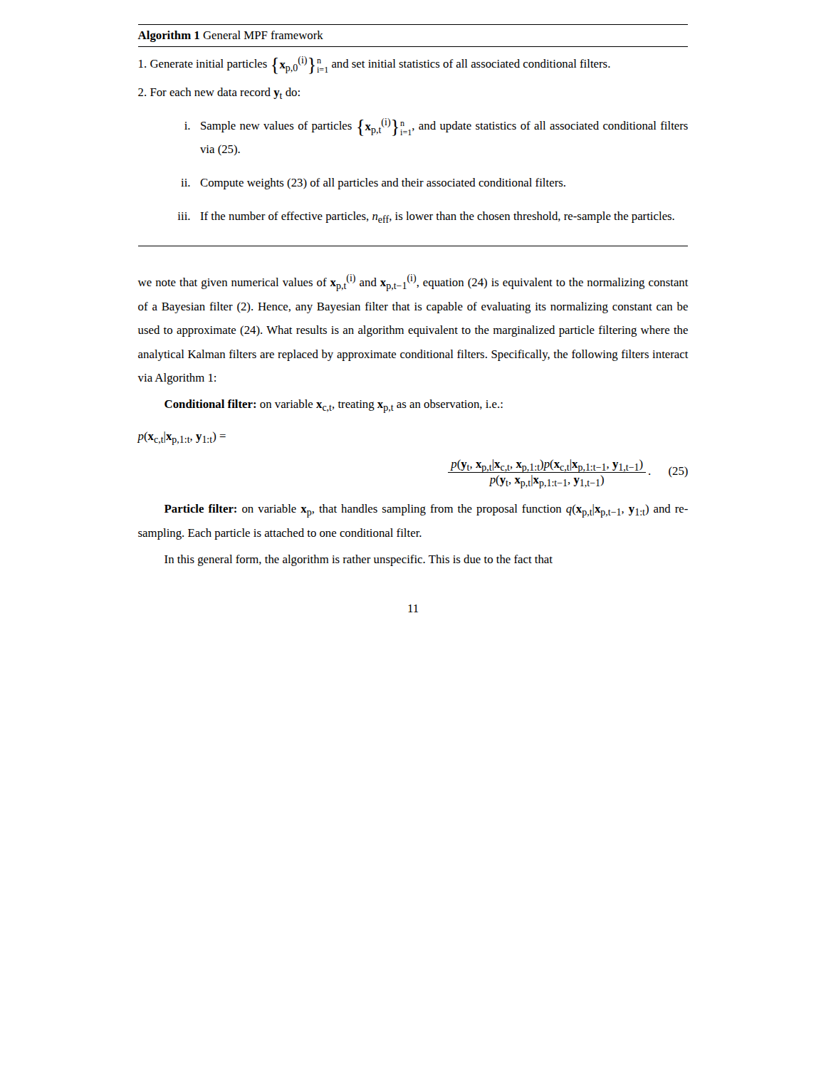Algorithm 1 General MPF framework
1. Generate initial particles {xp,0(i)}ni=1 and set initial statistics of all associated conditional filters.
2. For each new data record yt do:
i.
Sample new values of particles {xp,t(i)}ni=1, and update statistics of all associated conditional filters via (25).
ii.
Compute weights (23) of all particles and their associated conditional filters.
iii.
If the number of effective particles, neff, is lower than the chosen threshold, re-sample the particles.
we note that given numerical values of xp,t(i) and xp,t−1(i), equation (24) is equivalent to the normalizing constant of a Bayesian filter (2). Hence, any Bayesian filter that is capable of evaluating its normalizing constant can be used to approximate (24). What results is an algorithm equivalent to the marginalized particle filtering where the analytical Kalman filters are replaced by approximate conditional filters. Specifically, the following filters interact via Algorithm 1:
Conditional filter: on variable xc,t, treating xp,t as an observation, i.e.:
p(xc,t|xp,1:t, y1:t) =
p(yt, xp,t|xc,t, xp,1:t)p(xc,t|xp,1:t−1, y1,t−1) p(yt, xp,t|xp,1:t−1, y1,t−1) . (25)
Particle filter: on variable xp, that handles sampling from the proposal function q(xp,t|xp,t−1, y1:t) and re-sampling. Each particle is attached to one conditional filter.
In this general form, the algorithm is rather unspecific. This is due to the fact that
11